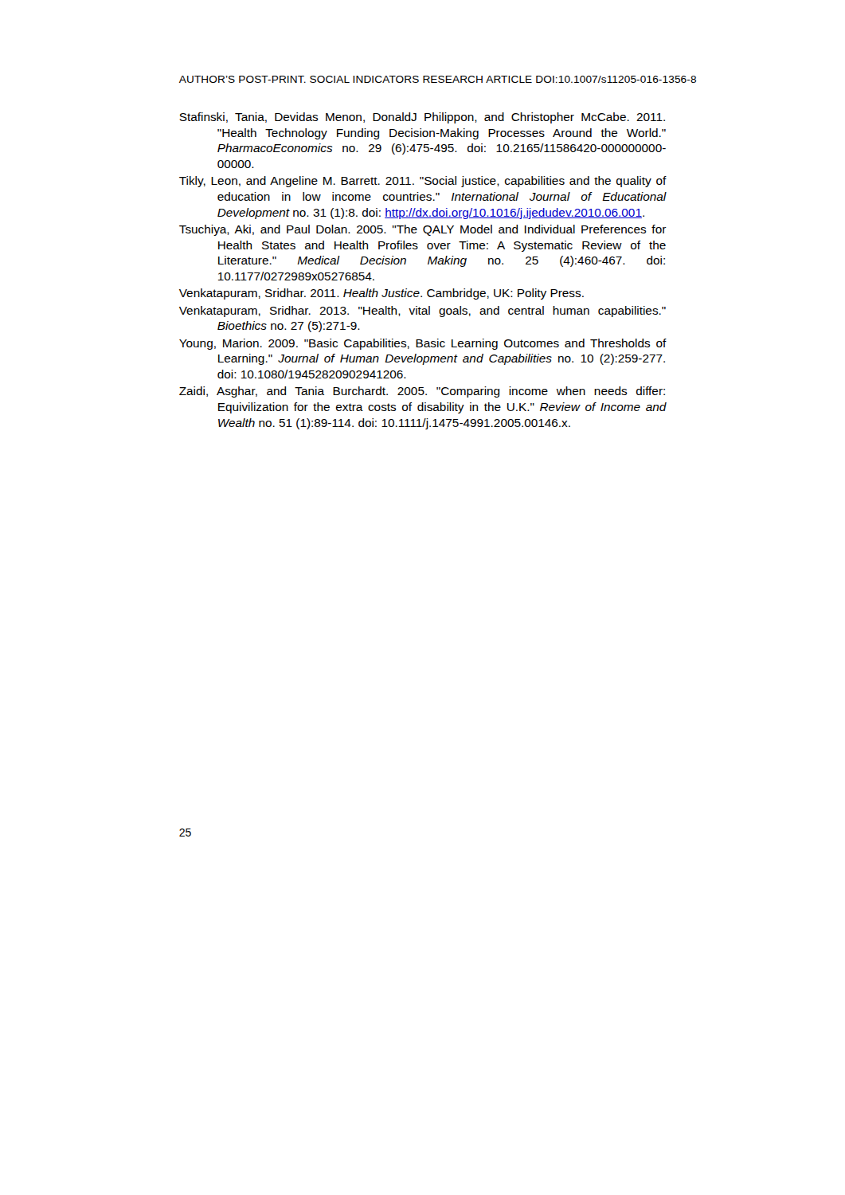AUTHOR’S POST-PRINT. SOCIAL INDICATORS RESEARCH ARTICLE DOI:10.1007/s11205-016-1356-8
Stafinski, Tania, Devidas Menon, DonaldJ Philippon, and Christopher McCabe. 2011. "Health Technology Funding Decision-Making Processes Around the World." PharmacoEconomics no. 29 (6):475-495. doi: 10.2165/11586420-000000000-00000.
Tikly, Leon, and Angeline M. Barrett. 2011. "Social justice, capabilities and the quality of education in low income countries." International Journal of Educational Development no. 31 (1):8. doi: http://dx.doi.org/10.1016/j.ijedudev.2010.06.001.
Tsuchiya, Aki, and Paul Dolan. 2005. "The QALY Model and Individual Preferences for Health States and Health Profiles over Time: A Systematic Review of the Literature." Medical Decision Making no. 25 (4):460-467. doi: 10.1177/0272989x05276854.
Venkatapuram, Sridhar. 2011. Health Justice. Cambridge, UK: Polity Press.
Venkatapuram, Sridhar. 2013. "Health, vital goals, and central human capabilities." Bioethics no. 27 (5):271-9.
Young, Marion. 2009. "Basic Capabilities, Basic Learning Outcomes and Thresholds of Learning." Journal of Human Development and Capabilities no. 10 (2):259-277. doi: 10.1080/19452820902941206.
Zaidi, Asghar, and Tania Burchardt. 2005. "Comparing income when needs differ: Equivilization for the extra costs of disability in the U.K." Review of Income and Wealth no. 51 (1):89-114. doi: 10.1111/j.1475-4991.2005.00146.x.
25